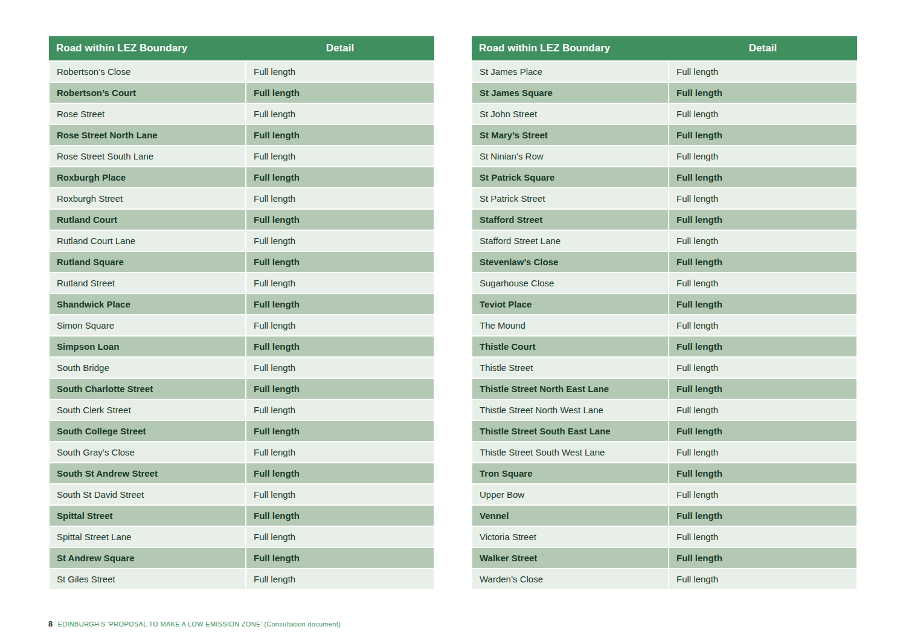| Road within LEZ Boundary | Detail |
| --- | --- |
| Robertson’s Close | Full length |
| Robertson’s Court | Full length |
| Rose Street | Full length |
| Rose Street North Lane | Full length |
| Rose Street South Lane | Full length |
| Roxburgh Place | Full length |
| Roxburgh Street | Full length |
| Rutland Court | Full length |
| Rutland Court Lane | Full length |
| Rutland Square | Full length |
| Rutland Street | Full length |
| Shandwick Place | Full length |
| Simon Square | Full length |
| Simpson Loan | Full length |
| South Bridge | Full length |
| South Charlotte Street | Full length |
| South Clerk Street | Full length |
| South College Street | Full length |
| South Gray’s Close | Full length |
| South St Andrew Street | Full length |
| South St David Street | Full length |
| Spittal Street | Full length |
| Spittal Street Lane | Full length |
| St Andrew Square | Full length |
| St Giles Street | Full length |
| Road within LEZ Boundary | Detail |
| --- | --- |
| St James Place | Full length |
| St James Square | Full length |
| St John Street | Full length |
| St Mary’s Street | Full length |
| St Ninian’s Row | Full length |
| St Patrick Square | Full length |
| St Patrick Street | Full length |
| Stafford Street | Full length |
| Stafford Street Lane | Full length |
| Stevenlaw’s Close | Full length |
| Sugarhouse Close | Full length |
| Teviot Place | Full length |
| The Mound | Full length |
| Thistle Court | Full length |
| Thistle Street | Full length |
| Thistle Street North East Lane | Full length |
| Thistle Street North West Lane | Full length |
| Thistle Street South East Lane | Full length |
| Thistle Street South West Lane | Full length |
| Tron Square | Full length |
| Upper Bow | Full length |
| Vennel | Full length |
| Victoria Street | Full length |
| Walker Street | Full length |
| Warden’s Close | Full length |
8 EDINBURGH’S ‘PROPOSAL TO MAKE A LOW EMISSION ZONE’ (Consultation document)